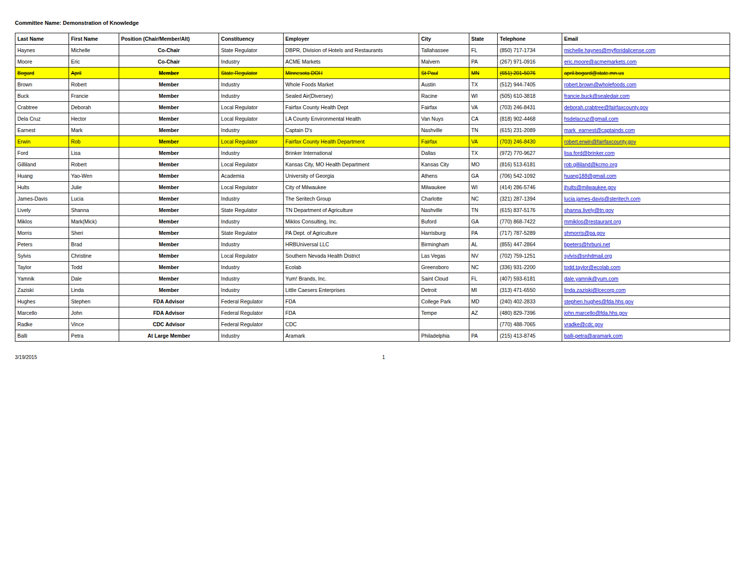Committee Name: Demonstration of Knowledge
| Last Name | First Name | Position (Chair/Member/Alt) | Constituency | Employer | City | State | Telephone | Email |
| --- | --- | --- | --- | --- | --- | --- | --- | --- |
| Haynes | Michelle | Co-Chair | State Regulator | DBPR, Division of Hotels and Restaurants | Tallahassee | FL | (850) 717-1734 | michelle.haynes@myfloridalicense.com |
| Moore | Eric | Co-Chair | Industry | ACME Markets | Malvern | PA | (267) 971-0916 | eric.moore@acmemarkets.com |
| Bogard | April | Member | State Regulator | Minnesota DOH | St Paul | MN | (651) 201-5076 | april.bogard@state.mn.us |
| Brown | Robert | Member | Industry | Whole Foods Market | Austin | TX | (512) 944-7405 | robert.brown@wholefoods.com |
| Buck | Francie | Member | Industry | Sealed Air(Diversey) | Racine | WI | (505) 610-3818 | francie.buck@sealedair.com |
| Crabtree | Deborah | Member | Local Regulator | Fairfax County Health Dept | Fairfax | VA | (703) 246-8431 | deborah.crabtree@fairfaxcounty.gov |
| Dela Cruz | Hector | Member | Local Regulator | LA County Environmental Health | Van Nuys | CA | (818) 902-4468 | hsdelacruz@gmail.com |
| Earnest | Mark | Member | Industry | Captain D's | Nashville | TN | (615) 231-2089 | mark_earnest@captainds.com |
| Erwin | Rob | Member | Local Regulator | Fairfax County Health Department | Fairfax | VA | (703) 246-8430 | robert.erwin@fairfaxcounty.gov |
| Ford | Lisa | Member | Industry | Brinker International | Dallas | TX | (972) 770-9627 | lisa.ford@brinker.com |
| Gilliland | Robert | Member | Local Regulator | Kansas City, MO Health Department | Kansas City | MO | (816) 513-6181 | rob.gilliland@kcmo.org |
| Huang | Yao-Wen | Member | Academia | University of Georgia | Athens | GA | (706) 542-1092 | huang188@gmail.com |
| Hults | Julie | Member | Local Regulator | City of Milwaukee | Milwaukee | WI | (414) 286-5746 | jhults@milwaukee.gov |
| James-Davis | Lucia | Member | Industry | The Seritech Group | Charlotte | NC | (321) 287-1394 | lucia.james-davis@steritech.com |
| Lively | Shanna | Member | State Regulator | TN Department of Agriculture | Nashville | TN | (615) 837-5176 | shanna.lively@tn.gov |
| Miklos | Mark(Mick) | Member | Industry | Miklos Consulting, Inc. | Buford | GA | (770) 868-7422 | mmiklos@restaurant.org |
| Morris | Sheri | Member | State Regulator | PA Dept. of Agriculture | Harrisburg | PA | (717) 787-5289 | shmorris@pa.gov |
| Peters | Brad | Member | Industry | HRBUniversal LLC | Birmingham | AL | (855) 447-2864 | bpeters@hrbuni.net |
| Sylvis | Christine | Member | Local Regulator | Southern Nevada Health District | Las Vegas | NV | (702) 759-1251 | sylvis@snhdmail.org |
| Taylor | Todd | Member | Industry | Ecolab | Greensboro | NC | (336) 931-2200 | todd.taylor@ecolab.com |
| Yamnik | Dale | Member | Industry | Yum! Brands, Inc. | Saint Cloud | FL | (407) 593-6181 | dale.yamnik@yum.com |
| Zaziski | Linda | Member | Industry | Little Caesers Enterprises | Detroit | MI | (313) 471-6550 | linda.zaziski@lcecorp.com |
| Hughes | Stephen | FDA Advisor | Federal Regulator | FDA | College Park | MD | (240) 402-2833 | stephen.hughes@fda.hhs.gov |
| Marcello | John | FDA Advisor | Federal Regulator | FDA | Tempe | AZ | (480) 829-7396 | john.marcello@fda.hhs.gov |
| Radke | Vince | CDC Advisor | Federal Regulator | CDC | | | (770) 488-7065 | vradke@cdc.gov |
| Balli | Petra | At Large Member | Industry | Aramark | Philadelphia | PA | (215) 413-8745 | balli-petra@aramark.com |
3/19/2015 1